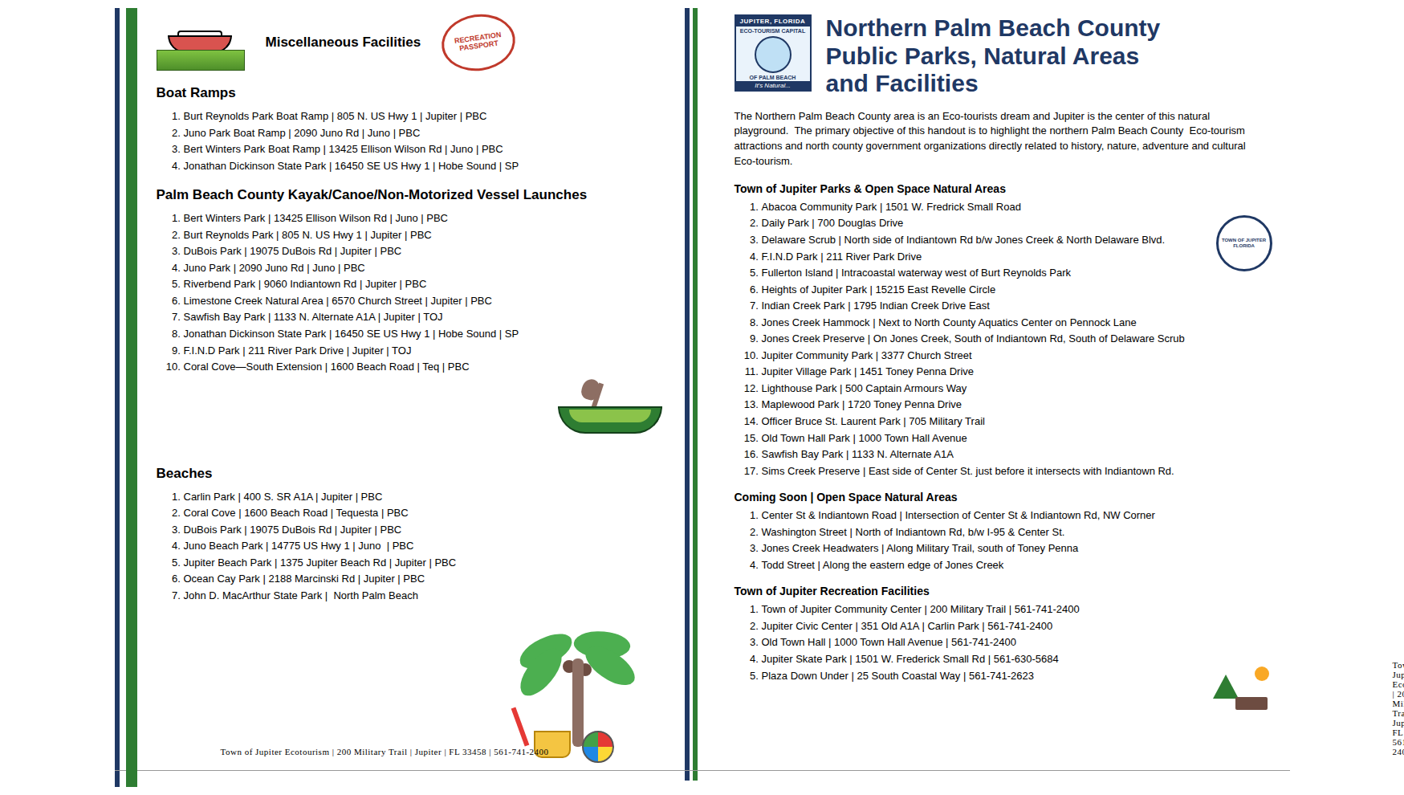Miscellaneous Facilities
RECREATION
PASSPORT
Boat Ramps
Burt Reynolds Park Boat Ramp | 805 N. US Hwy 1 | Jupiter | PBC
Juno Park Boat Ramp | 2090 Juno Rd | Juno | PBC
Bert Winters Park Boat Ramp | 13425 Ellison Wilson Rd | Juno | PBC
Jonathan Dickinson State Park | 16450 SE US Hwy 1 | Hobe Sound | SP
Palm Beach County Kayak/Canoe/Non-Motorized Vessel Launches
Bert Winters Park | 13425 Ellison Wilson Rd | Juno | PBC
Burt Reynolds Park | 805 N. US Hwy 1 | Jupiter | PBC
DuBois Park | 19075 DuBois Rd | Jupiter | PBC
Juno Park | 2090 Juno Rd | Juno | PBC
Riverbend Park | 9060 Indiantown Rd | Jupiter | PBC
Limestone Creek Natural Area | 6570 Church Street | Jupiter | PBC
Sawfish Bay Park | 1133 N. Alternate A1A | Jupiter | TOJ
Jonathan Dickinson State Park | 16450 SE US Hwy 1 | Hobe Sound | SP
F.I.N.D Park | 211 River Park Drive | Jupiter | TOJ
Coral Cove—South Extension | 1600 Beach Road | Teq | PBC
Beaches
Carlin Park | 400 S. SR A1A | Jupiter | PBC
Coral Cove | 1600 Beach Road | Tequesta | PBC
DuBois Park | 19075 DuBois Rd | Jupiter | PBC
Juno Beach Park | 14775 US Hwy 1 | Juno | PBC
Jupiter Beach Park | 1375 Jupiter Beach Rd | Jupiter | PBC
Ocean Cay Park | 2188 Marcinski Rd | Jupiter | PBC
John D. MacArthur State Park | North Palm Beach
Town of Jupiter Ecotourism | 200 Military Trail | Jupiter | FL 33458 | 561-741-2400
JUPITER, FLORIDA
ECO-TOURISM CAPITAL
OF PALM BEACH COUNTY
It's Natural...
Northern Palm Beach County
Public Parks, Natural Areas
and Facilities
The Northern Palm Beach County area is an Eco-tourists dream and Jupiter is the center of this natural playground. The primary objective of this handout is to highlight the northern Palm Beach County Eco-tourism attractions and north county government organizations directly related to history, nature, adventure and cultural Eco-tourism.
Town of Jupiter Parks & Open Space Natural Areas
TOWN OF JUPITER
FLORIDA
Abacoa Community Park | 1501 W. Fredrick Small Road
Daily Park | 700 Douglas Drive
Delaware Scrub | North side of Indiantown Rd b/w Jones Creek & North Delaware Blvd.
F.I.N.D Park | 211 River Park Drive
Fullerton Island | Intracoastal waterway west of Burt Reynolds Park
Heights of Jupiter Park | 15215 East Revelle Circle
Indian Creek Park | 1795 Indian Creek Drive East
Jones Creek Hammock | Next to North County Aquatics Center on Pennock Lane
Jones Creek Preserve | On Jones Creek, South of Indiantown Rd, South of Delaware Scrub
Jupiter Community Park | 3377 Church Street
Jupiter Village Park | 1451 Toney Penna Drive
Lighthouse Park | 500 Captain Armours Way
Maplewood Park | 1720 Toney Penna Drive
Officer Bruce St. Laurent Park | 705 Military Trail
Old Town Hall Park | 1000 Town Hall Avenue
Sawfish Bay Park | 1133 N. Alternate A1A
Sims Creek Preserve | East side of Center St. just before it intersects with Indiantown Rd.
Coming Soon | Open Space Natural Areas
Center St & Indiantown Road | Intersection of Center St & Indiantown Rd, NW Corner
Washington Street | North of Indiantown Rd, b/w I-95 & Center St.
Jones Creek Headwaters | Along Military Trail, south of Toney Penna
Todd Street | Along the eastern edge of Jones Creek
Town of Jupiter Recreation Facilities
Town of Jupiter Community Center | 200 Military Trail | 561-741-2400
Jupiter Civic Center | 351 Old A1A | Carlin Park | 561-741-2400
Old Town Hall | 1000 Town Hall Avenue | 561-741-2400
Jupiter Skate Park | 1501 W. Frederick Small Rd | 561-630-5684
Plaza Down Under | 25 South Coastal Way | 561-741-2623
Town of Jupiter Ecotourism | 200 Military Trail | Jupiter | FL 33458 | 561-741-2400